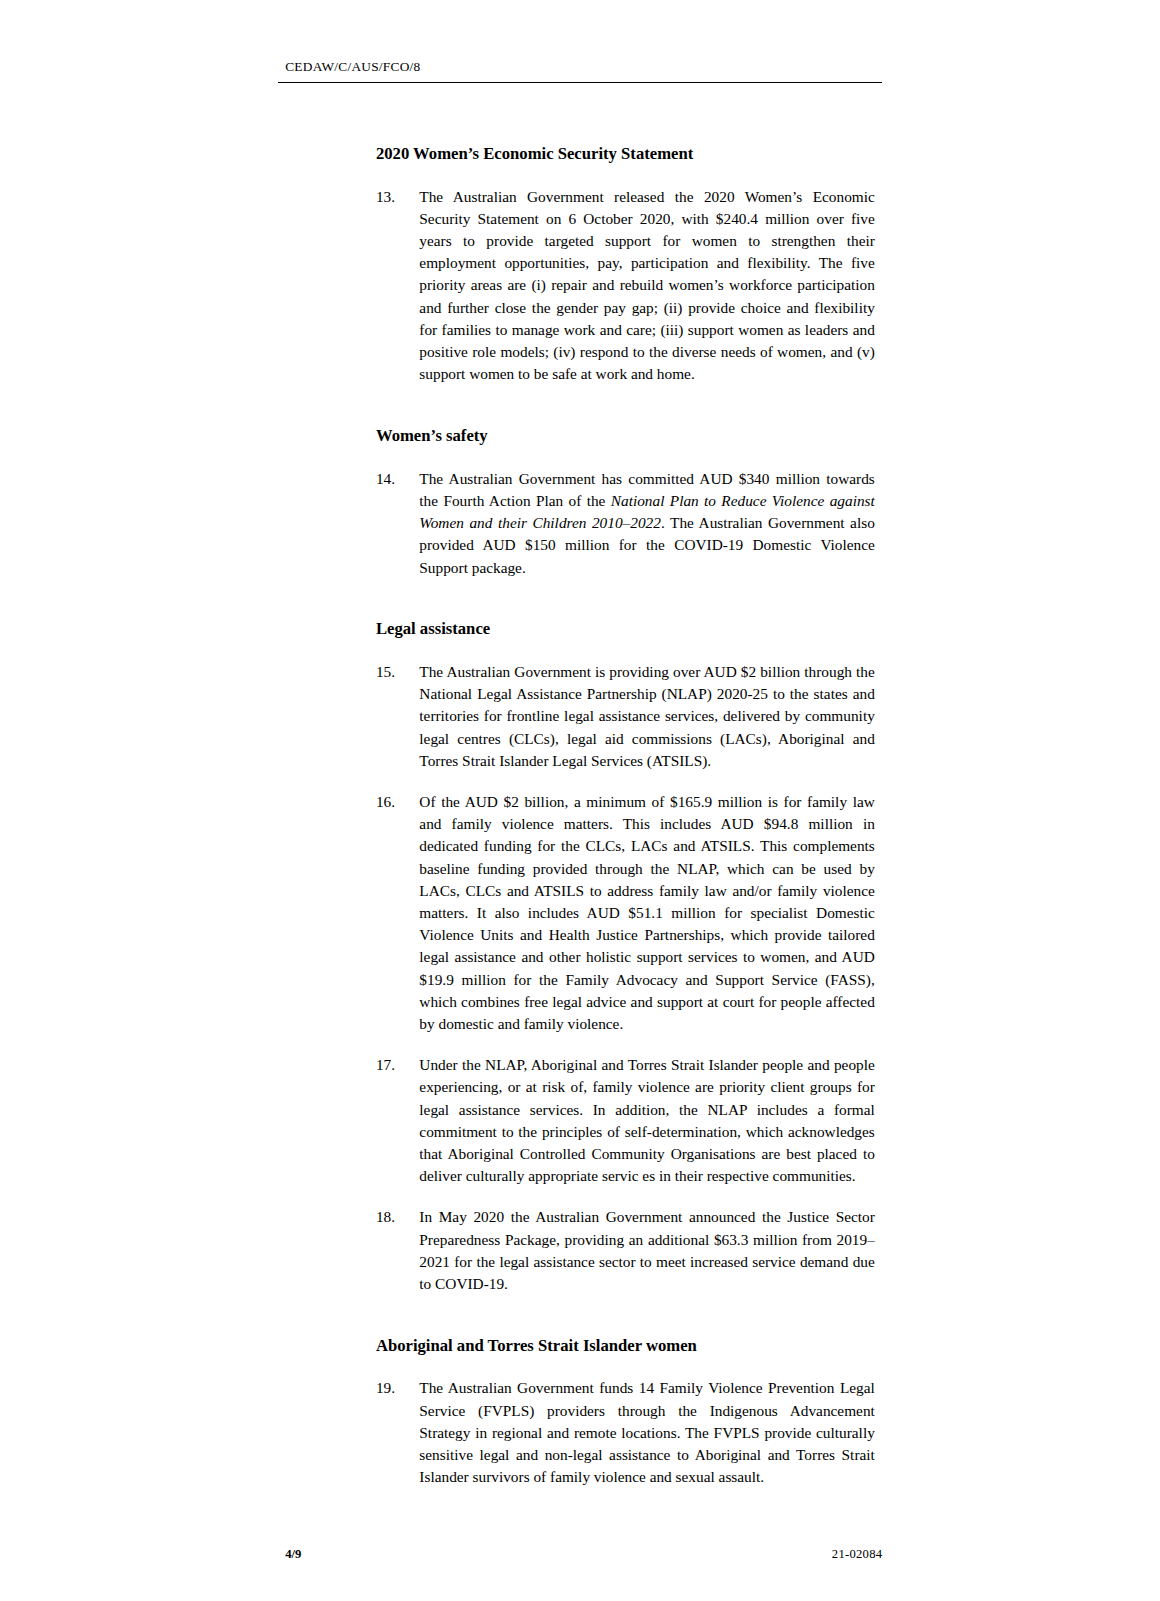CEDAW/C/AUS/FCO/8
2020 Women’s Economic Security Statement
13. The Australian Government released the 2020 Women’s Economic Security Statement on 6 October 2020, with $240.4 million over five years to provide targeted support for women to strengthen their employment opportunities, pay, participation and flexibility. The five priority areas are (i) repair and rebuild women’s workforce participation and further close the gender pay gap; (ii) provide choice and flexibility for families to manage work and care; (iii) support women as leaders and positive role models; (iv) respond to the diverse needs of women, and (v) support women to be safe at work and home.
Women’s safety
14. The Australian Government has committed AUD $340 million towards the Fourth Action Plan of the National Plan to Reduce Violence against Women and their Children 2010–2022. The Australian Government also provided AUD $150 million for the COVID-19 Domestic Violence Support package.
Legal assistance
15. The Australian Government is providing over AUD $2 billion through the National Legal Assistance Partnership (NLAP) 2020-25 to the states and territories for frontline legal assistance services, delivered by community legal centres (CLCs), legal aid commissions (LACs), Aboriginal and Torres Strait Islander Legal Services (ATSILS).
16. Of the AUD $2 billion, a minimum of $165.9 million is for family law and family violence matters. This includes AUD $94.8 million in dedicated funding for the CLCs, LACs and ATSILS. This complements baseline funding provided through the NLAP, which can be used by LACs, CLCs and ATSILS to address family law and/or family violence matters. It also includes AUD $51.1 million for specialist Domestic Violence Units and Health Justice Partnerships, which provide tailored legal assistance and other holistic support services to women, and AUD $19.9 million for the Family Advocacy and Support Service (FASS), which combines free legal advice and support at court for people affected by domestic and family violence.
17. Under the NLAP, Aboriginal and Torres Strait Islander people and people experiencing, or at risk of, family violence are priority client groups for legal assistance services. In addition, the NLAP includes a formal commitment to the principles of self-determination, which acknowledges that Aboriginal Controlled Community Organisations are best placed to deliver culturally appropriate servic es in their respective communities.
18. In May 2020 the Australian Government announced the Justice Sector Preparedness Package, providing an additional $63.3 million from 2019–2021 for the legal assistance sector to meet increased service demand due to COVID-19.
Aboriginal and Torres Strait Islander women
19. The Australian Government funds 14 Family Violence Prevention Legal Service (FVPLS) providers through the Indigenous Advancement Strategy in regional and remote locations. The FVPLS provide culturally sensitive legal and non-legal assistance to Aboriginal and Torres Strait Islander survivors of family violence and sexual assault.
4/9 21-02084